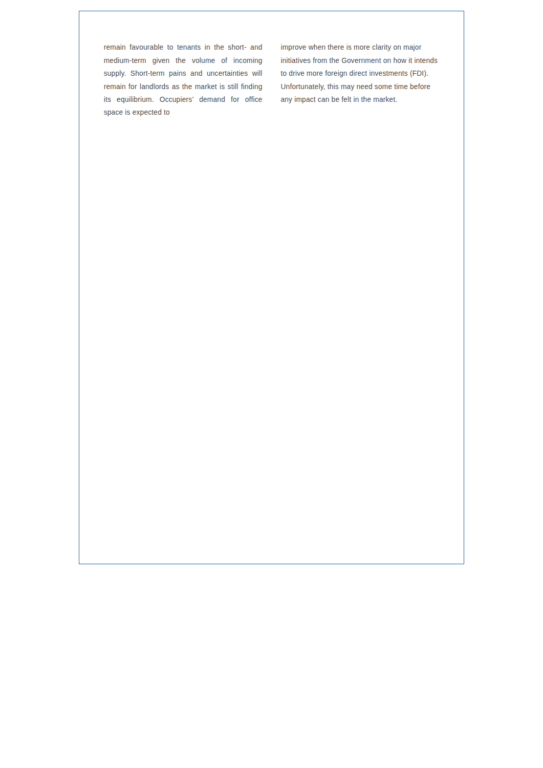remain favourable to tenants in the short- and medium-term given the volume of incoming supply. Short-term pains and uncertainties will remain for landlords as the market is still finding its equilibrium. Occupiers’ demand for office space is expected to
improve when there is more clarity on major initiatives from the Government on how it intends to drive more foreign direct investments (FDI). Unfortunately, this may need some time before any impact can be felt in the market.